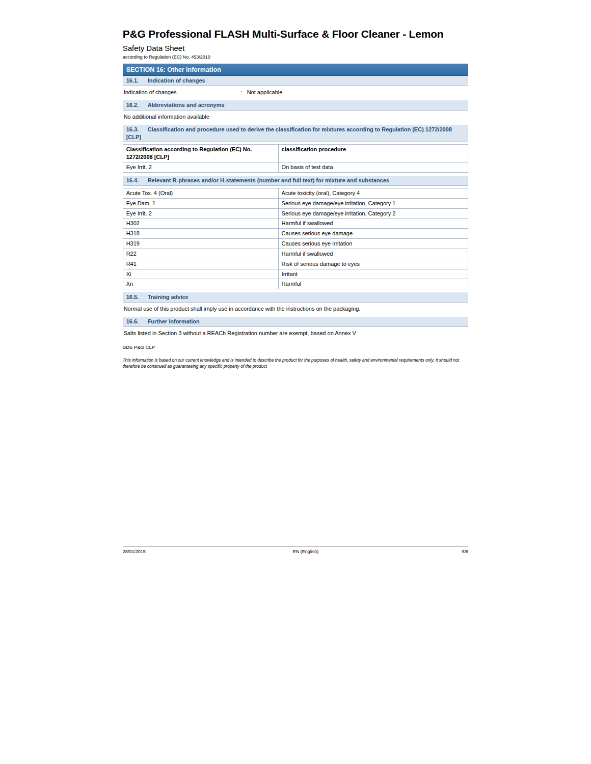P&G Professional FLASH Multi-Surface & Floor Cleaner - Lemon
Safety Data Sheet
according to Regulation (EC) No. 453/2010
SECTION 16: Other information
16.1. Indication of changes
Indication of changes
:
Not applicable
16.2. Abbreviations and acronyms
No additional information available
16.3. Classification and procedure used to derive the classification for mixtures according to Regulation (EC) 1272/2008 [CLP]
| Classification according to Regulation (EC) No. 1272/2008 [CLP] | classification procedure |
| --- | --- |
| Eye Irrit. 2 | On basis of test data |
16.4. Relevant R-phrases and/or H-statements (number and full text) for mixture and substances
| Acute Tox. 4 (Oral) | Acute toxicity (oral), Category 4 |
| Eye Dam. 1 | Serious eye damage/eye irritation, Category 1 |
| Eye Irrit. 2 | Serious eye damage/eye irritation, Category 2 |
| H302 | Harmful if swallowed |
| H318 | Causes serious eye damage |
| H319 | Causes serious eye irritation |
| R22 | Harmful if swallowed |
| R41 | Risk of serious damage to eyes |
| Xi | Irritant |
| Xn | Harmful |
16.5. Training advice
Normal use of this product shall imply use in accordance with the instructions on the packaging.
16.6. Further information
Salts listed in Section 3 without a REACh Registration number are exempt, based on Annex V
SDS P&G CLP
This information is based on our current knowledge and is intended to describe the product for the purposes of health, safety and environmental requirements only. It should not therefore be construed as guaranteeing any specific property of the product
28/01/2015
EN (English)
6/6